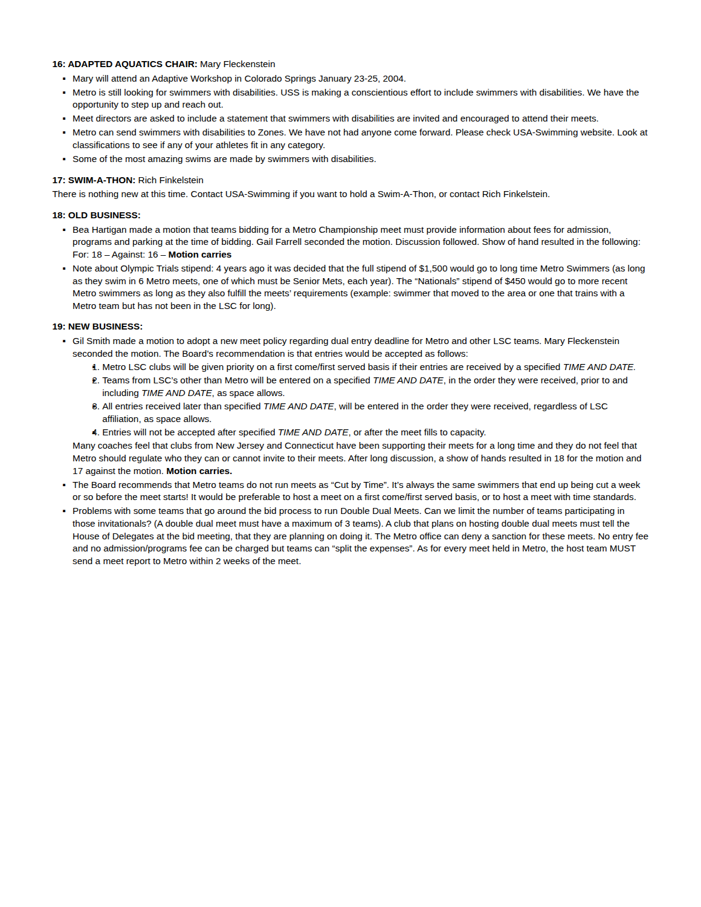16: ADAPTED AQUATICS CHAIR: Mary Fleckenstein
Mary will attend an Adaptive Workshop in Colorado Springs January 23-25, 2004.
Metro is still looking for swimmers with disabilities. USS is making a conscientious effort to include swimmers with disabilities. We have the opportunity to step up and reach out.
Meet directors are asked to include a statement that swimmers with disabilities are invited and encouraged to attend their meets.
Metro can send swimmers with disabilities to Zones. We have not had anyone come forward. Please check USA-Swimming website. Look at classifications to see if any of your athletes fit in any category.
Some of the most amazing swims are made by swimmers with disabilities.
17: SWIM-A-THON: Rich Finkelstein
There is nothing new at this time. Contact USA-Swimming if you want to hold a Swim-A-Thon, or contact Rich Finkelstein.
18: OLD BUSINESS:
Bea Hartigan made a motion that teams bidding for a Metro Championship meet must provide information about fees for admission, programs and parking at the time of bidding. Gail Farrell seconded the motion. Discussion followed. Show of hand resulted in the following: For: 18 – Against: 16 – Motion carries
Note about Olympic Trials stipend: 4 years ago it was decided that the full stipend of $1,500 would go to long time Metro Swimmers (as long as they swim in 6 Metro meets, one of which must be Senior Mets, each year). The “Nationals” stipend of $450 would go to more recent Metro swimmers as long as they also fulfill the meets’ requirements (example: swimmer that moved to the area or one that trains with a Metro team but has not been in the LSC for long).
19: NEW BUSINESS:
Gil Smith made a motion to adopt a new meet policy regarding dual entry deadline for Metro and other LSC teams. Mary Fleckenstein seconded the motion. The Board’s recommendation is that entries would be accepted as follows:
Metro LSC clubs will be given priority on a first come/first served basis if their entries are received by a specified TIME AND DATE.
Teams from LSC’s other than Metro will be entered on a specified TIME AND DATE, in the order they were received, prior to and including TIME AND DATE, as space allows.
All entries received later than specified TIME AND DATE, will be entered in the order they were received, regardless of LSC affiliation, as space allows.
Entries will not be accepted after specified TIME AND DATE, or after the meet fills to capacity.
Many coaches feel that clubs from New Jersey and Connecticut have been supporting their meets for a long time and they do not feel that Metro should regulate who they can or cannot invite to their meets. After long discussion, a show of hands resulted in 18 for the motion and 17 against the motion. Motion carries.
The Board recommends that Metro teams do not run meets as “Cut by Time”. It’s always the same swimmers that end up being cut a week or so before the meet starts! It would be preferable to host a meet on a first come/first served basis, or to host a meet with time standards.
Problems with some teams that go around the bid process to run Double Dual Meets. Can we limit the number of teams participating in those invitationals? (A double dual meet must have a maximum of 3 teams). A club that plans on hosting double dual meets must tell the House of Delegates at the bid meeting, that they are planning on doing it. The Metro office can deny a sanction for these meets. No entry fee and no admission/programs fee can be charged but teams can “split the expenses”. As for every meet held in Metro, the host team MUST send a meet report to Metro within 2 weeks of the meet.